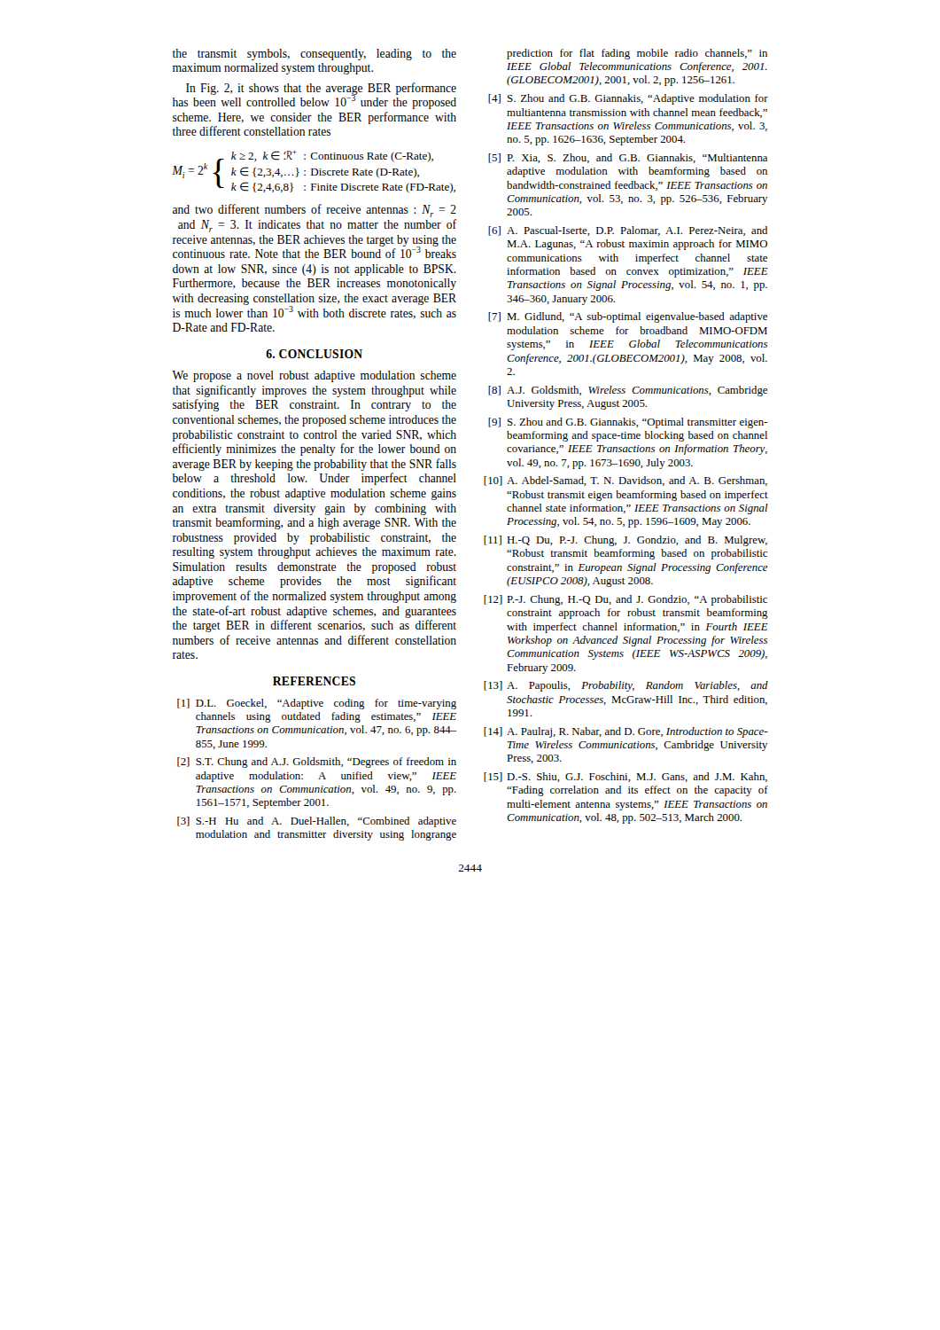the transmit symbols, consequently, leading to the maximum normalized system throughput.
In Fig. 2, it shows that the average BER performance has been well controlled below 10−3 under the proposed scheme. Here, we consider the BER performance with three different constellation rates
Mi = 2k {
| k ≥ 2, k ∈ ℛ + | : | Continuous Rate (C-Rate), |
| k ∈ {2,3,4,…} | : | Discrete Rate (D-Rate), |
| k ∈ {2,4,6,8} | : | Finite Discrete Rate (FD-Rate), |
and two different numbers of receive antennas : Nr = 2 and Nr = 3. It indicates that no matter the number of receive antennas, the BER achieves the target by using the continuous rate. Note that the BER bound of 10−3 breaks down at low SNR, since (4) is not applicable to BPSK. Furthermore, because the BER increases monotonically with decreasing constellation size, the exact average BER is much lower than 10−3 with both discrete rates, such as D-Rate and FD-Rate.
6. Conclusion
We propose a novel robust adaptive modulation scheme that significantly improves the system throughput while satisfying the BER constraint. In contrary to the conventional schemes, the proposed scheme introduces the probabilistic constraint to control the varied SNR, which efficiently minimizes the penalty for the lower bound on average BER by keeping the probability that the SNR falls below a threshold low. Under imperfect channel conditions, the robust adaptive modulation scheme gains an extra transmit diversity gain by combining with transmit beamforming, and a high average SNR. With the robustness provided by probabilistic constraint, the resulting system throughput achieves the maximum rate. Simulation results demonstrate the proposed robust adaptive scheme provides the most significant improvement of the normalized system throughput among the state-of-art robust adaptive schemes, and guarantees the target BER in different scenarios, such as different numbers of receive antennas and different constellation rates.
References
D.L. Goeckel, “Adaptive coding for time-varying channels using outdated fading estimates,” IEEE Transactions on Communication, vol. 47, no. 6, pp. 844–855, June 1999.
S.T. Chung and A.J. Goldsmith, “Degrees of freedom in adaptive modulation: A unified view,” IEEE Transactions on Communication, vol. 49, no. 9, pp. 1561–1571, September 2001.
S.-H Hu and A. Duel-Hallen, “Combined adaptive modulation and transmitter diversity using longrange prediction for flat fading mobile radio channels,” in IEEE Global Telecommunications Conference, 2001.(GLOBECOM2001), 2001, vol. 2, pp. 1256–1261.
S. Zhou and G.B. Giannakis, “Adaptive modulation for multiantenna transmission with channel mean feedback,” IEEE Transactions on Wireless Communications, vol. 3, no. 5, pp. 1626–1636, September 2004.
P. Xia, S. Zhou, and G.B. Giannakis, “Multiantenna adaptive modulation with beamforming based on bandwidth-constrained feedback,” IEEE Transactions on Communication, vol. 53, no. 3, pp. 526–536, February 2005.
A. Pascual-Iserte, D.P. Palomar, A.I. Perez-Neira, and M.A. Lagunas, “A robust maximin approach for MIMO communications with imperfect channel state information based on convex optimization,” IEEE Transactions on Signal Processing, vol. 54, no. 1, pp. 346–360, January 2006.
M. Gidlund, “A sub-optimal eigenvalue-based adaptive modulation scheme for broadband MIMO-OFDM systems,” in IEEE Global Telecommunications Conference, 2001.(GLOBECOM2001), May 2008, vol. 2.
A.J. Goldsmith, Wireless Communications, Cambridge University Press, August 2005.
S. Zhou and G.B. Giannakis, “Optimal transmitter eigen-beamforming and space-time blocking based on channel covariance,” IEEE Transactions on Information Theory, vol. 49, no. 7, pp. 1673–1690, July 2003.
A. Abdel-Samad, T. N. Davidson, and A. B. Gershman, “Robust transmit eigen beamforming based on imperfect channel state information,” IEEE Transactions on Signal Processing, vol. 54, no. 5, pp. 1596–1609, May 2006.
H.-Q Du, P.-J. Chung, J. Gondzio, and B. Mulgrew, “Robust transmit beamforming based on probabilistic constraint,” in European Signal Processing Conference (EUSIPCO 2008), August 2008.
P.-J. Chung, H.-Q Du, and J. Gondzio, “A probabilistic constraint approach for robust transmit beamforming with imperfect channel information,” in Fourth IEEE Workshop on Advanced Signal Processing for Wireless Communication Systems (IEEE WS-ASPWCS 2009), February 2009.
A. Papoulis, Probability, Random Variables, and Stochastic Processes, McGraw-Hill Inc., Third edition, 1991.
A. Paulraj, R. Nabar, and D. Gore, Introduction to Space-Time Wireless Communications, Cambridge University Press, 2003.
D.-S. Shiu, G.J. Foschini, M.J. Gans, and J.M. Kahn, “Fading correlation and its effect on the capacity of multi-element antenna systems,” IEEE Transactions on Communication, vol. 48, pp. 502–513, March 2000.
2444